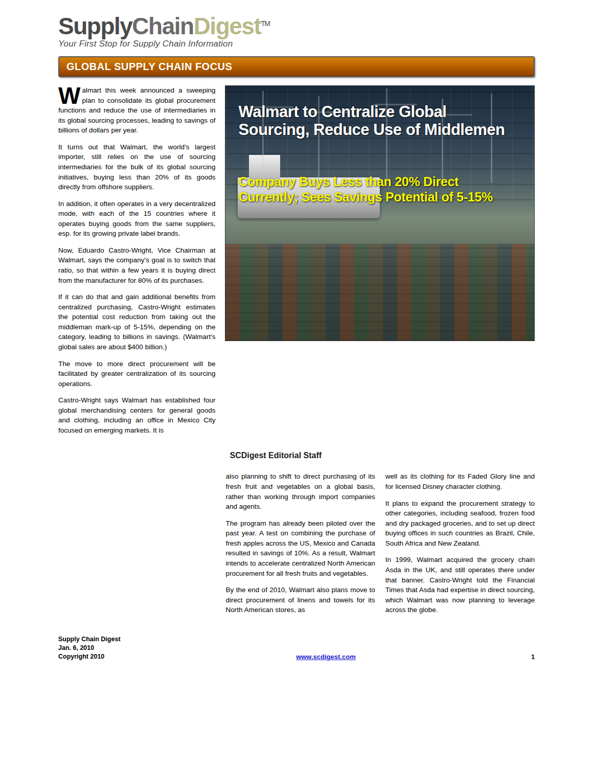Supply Chain Digest TM
Your First Stop for Supply Chain Information
GLOBAL SUPPLY CHAIN FOCUS
Walmart this week announced a sweeping plan to consolidate its global procurement functions and reduce the use of intermediaries in its global sourcing processes, leading to savings of billions of dollars per year.
It turns out that Walmart, the world's largest importer, still relies on the use of sourcing intermediaries for the bulk of its global sourcing initiatives, buying less than 20% of its goods directly from offshore suppliers.
In addition, it often operates in a very decentralized mode, with each of the 15 countries where it operates buying goods from the same suppliers, esp. for its growing private label brands.
Now, Eduardo Castro-Wright, Vice Chairman at Walmart, says the company's goal is to switch that ratio, so that within a few years it is buying direct from the manufacturer for 80% of its purchases.
If it can do that and gain additional benefits from centralized purchasing, Castro-Wright estimates the potential cost reduction from taking out the middleman mark-up of 5-15%, depending on the category, leading to billions in savings. (Walmart's global sales are about $400 billion.)
The move to more direct procurement will be facilitated by greater centralization of its sourcing operations.
Castro-Wright says Walmart has established four global merchandising centers for general goods and clothing, including an office in Mexico City focused on emerging markets. It is
Walmart to Centralize Global Sourcing, Reduce Use of Middlemen
Company Buys Less than 20% Direct Currently; Sees Savings Potential of 5-15%
SCDigest Editorial Staff
also planning to shift to direct purchasing of its fresh fruit and vegetables on a global basis, rather than working through import companies and agents.
The program has already been piloted over the past year. A test on combining the purchase of fresh apples across the US, Mexico and Canada resulted in savings of 10%. As a result, Walmart intends to accelerate centralized North American procurement for all fresh fruits and vegetables.
By the end of 2010, Walmart also plans move to direct procurement of linens and towels for its North American stores, as
well as its clothing for its Faded Glory line and for licensed Disney character clothing.
It plans to expand the procurement strategy to other categories, including seafood, frozen food and dry packaged groceries, and to set up direct buying offices in such countries as Brazil, Chile, South Africa and New Zealand.
In 1999, Walmart acquired the grocery chain Asda in the UK, and still operates there under that banner. Castro-Wright told the Financial Times that Asda had expertise in direct sourcing, which Walmart was now planning to leverage across the globe.
Supply Chain Digest
Jan. 6, 2010
Copyright 2010
www.scdigest.com
1